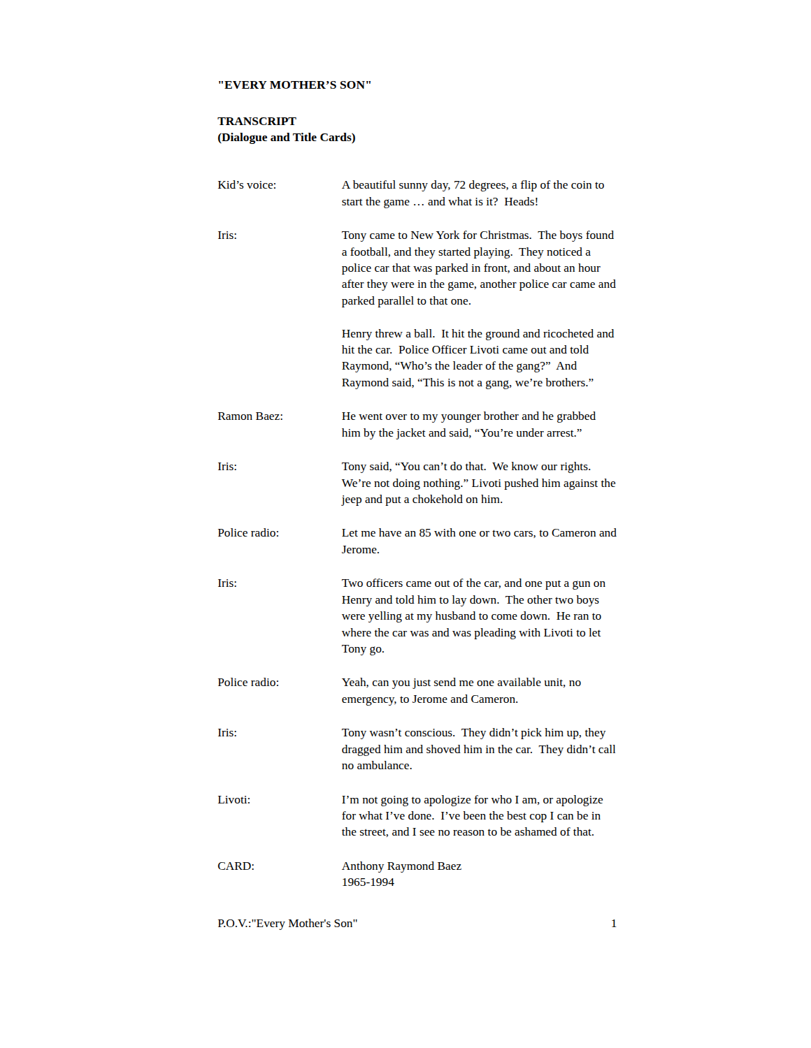"EVERY MOTHER’S SON"
TRANSCRIPT (Dialogue and Title Cards)
| Kid’s voice: | A beautiful sunny day, 72 degrees, a flip of the coin to start the game … and what is it? Heads! |
| Iris: | Tony came to New York for Christmas. The boys found a football, and they started playing. They noticed a police car that was parked in front, and about an hour after they were in the game, another police car came and parked parallel to that one. Henry threw a ball. It hit the ground and ricocheted and hit the car. Police Officer Livoti came out and told Raymond, “Who’s the leader of the gang?” And Raymond said, “This is not a gang, we’re brothers.” |
| Ramon Baez: | He went over to my younger brother and he grabbed him by the jacket and said, “You’re under arrest.” |
| Iris: | Tony said, “You can’t do that. We know our rights. We’re not doing nothing.” Livoti pushed him against the jeep and put a chokehold on him. |
| Police radio: | Let me have an 85 with one or two cars, to Cameron and Jerome. |
| Iris: | Two officers came out of the car, and one put a gun on Henry and told him to lay down. The other two boys were yelling at my husband to come down. He ran to where the car was and was pleading with Livoti to let Tony go. |
| Police radio: | Yeah, can you just send me one available unit, no emergency, to Jerome and Cameron. |
| Iris: | Tony wasn’t conscious. They didn’t pick him up, they dragged him and shoved him in the car. They didn’t call no ambulance. |
| Livoti: | I’m not going to apologize for who I am, or apologize for what I’ve done. I’ve been the best cop I can be in the street, and I see no reason to be ashamed of that. |
| CARD: | Anthony Raymond Baez 1965-1994 |
P.O.V.:"Every Mother's Son" 1